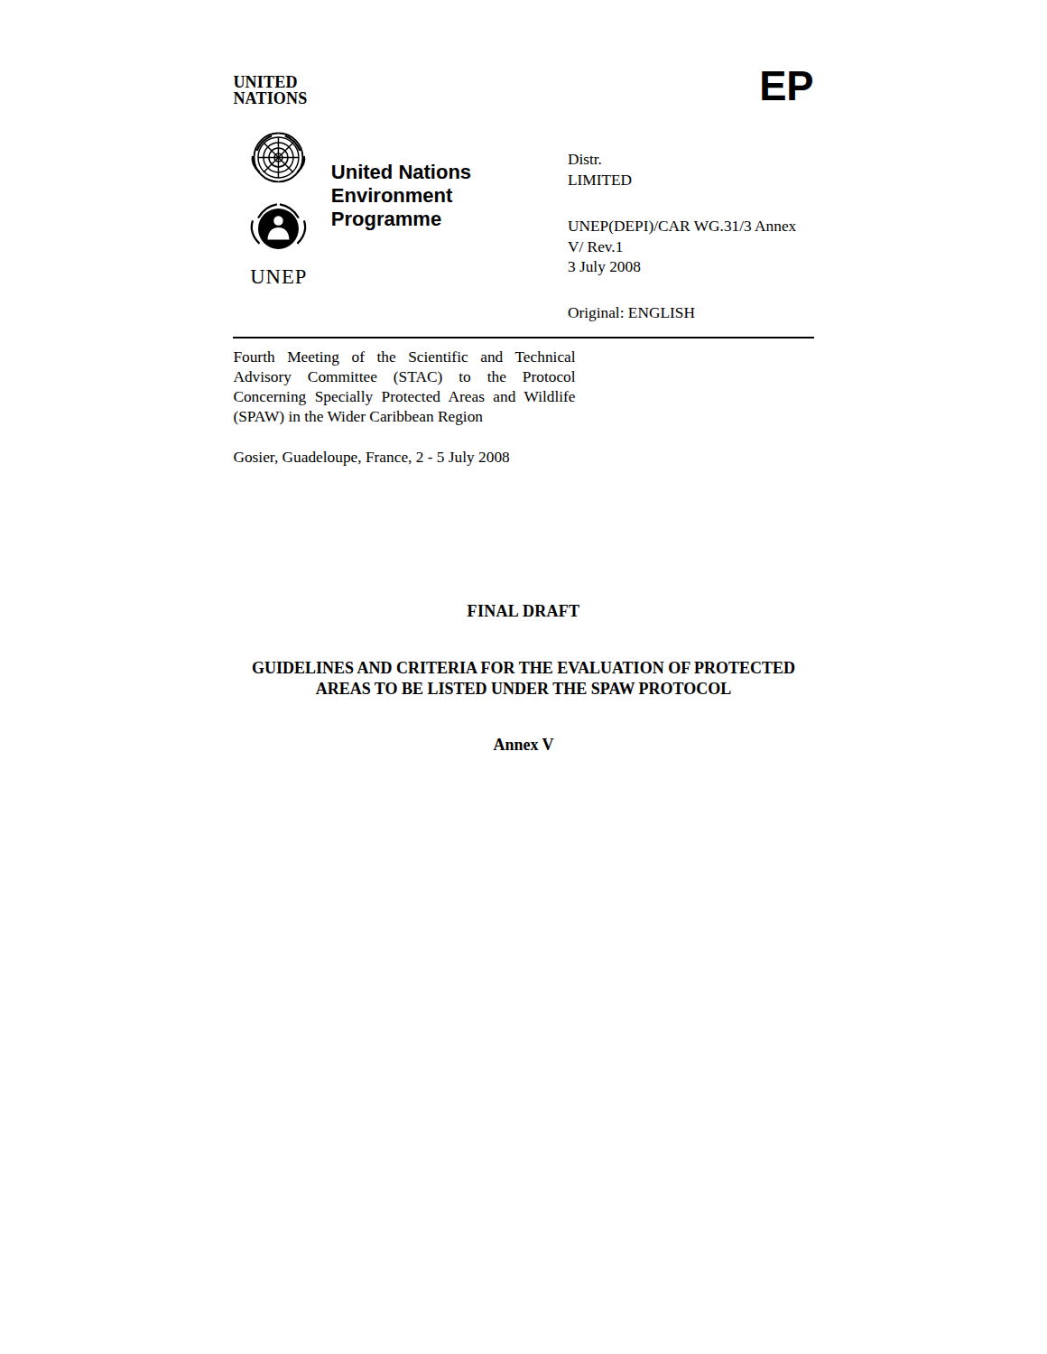UNITED
NATIONS
EP
UNEP
United Nations
Environment
Programme
Distr.
LIMITED
UNEP(DEPI)/CAR WG.31/3 Annex V/ Rev.1
3 July 2008
Original: ENGLISH
Fourth Meeting of the Scientific and Technical Advisory Committee (STAC) to the Protocol Concerning Specially Protected Areas and Wildlife (SPAW) in the Wider Caribbean Region
Gosier, Guadeloupe, France, 2 - 5 July 2008
FINAL DRAFT
GUIDELINES AND CRITERIA FOR THE EVALUATION OF PROTECTED AREAS TO BE LISTED UNDER THE SPAW PROTOCOL
Annex V